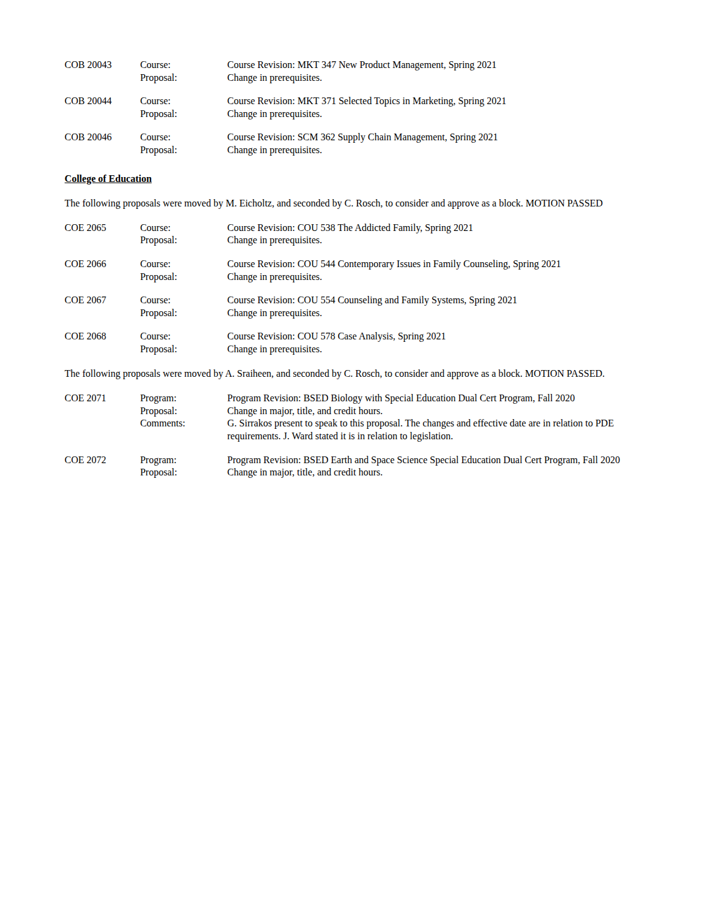| COB 20043 | Course: | Course Revision: MKT 347 New Product Management, Spring 2021 |
| | Proposal: | Change in prerequisites. |
| COB 20044 | Course: | Course Revision: MKT 371 Selected Topics in Marketing, Spring 2021 |
| | Proposal: | Change in prerequisites. |
| COB 20046 | Course: | Course Revision: SCM 362 Supply Chain Management, Spring 2021 |
| | Proposal: | Change in prerequisites. |
College of Education
The following proposals were moved by M. Eicholtz, and seconded by C. Rosch, to consider and approve as a block. MOTION PASSED
| COE 2065 | Course: | Course Revision: COU 538 The Addicted Family, Spring 2021 |
| | Proposal: | Change in prerequisites. |
| COE 2066 | Course: | Course Revision: COU 544 Contemporary Issues in Family Counseling, Spring 2021 |
| | Proposal: | Change in prerequisites. |
| COE 2067 | Course: | Course Revision: COU 554 Counseling and Family Systems, Spring 2021 |
| | Proposal: | Change in prerequisites. |
| COE 2068 | Course: | Course Revision: COU 578 Case Analysis, Spring 2021 |
| | Proposal: | Change in prerequisites. |
The following proposals were moved by A. Sraiheen, and seconded by C. Rosch, to consider and approve as a block. MOTION PASSED.
| COE 2071 | Program: | Program Revision: BSED Biology with Special Education Dual Cert Program, Fall 2020 |
| | Proposal: | Change in major, title, and credit hours. |
| | Comments: | G. Sirrakos present to speak to this proposal. The changes and effective date are in relation to PDE requirements. J. Ward stated it is in relation to legislation. |
| COE 2072 | Program: | Program Revision: BSED Earth and Space Science Special Education Dual Cert Program, Fall 2020 |
| | Proposal: | Change in major, title, and credit hours. |